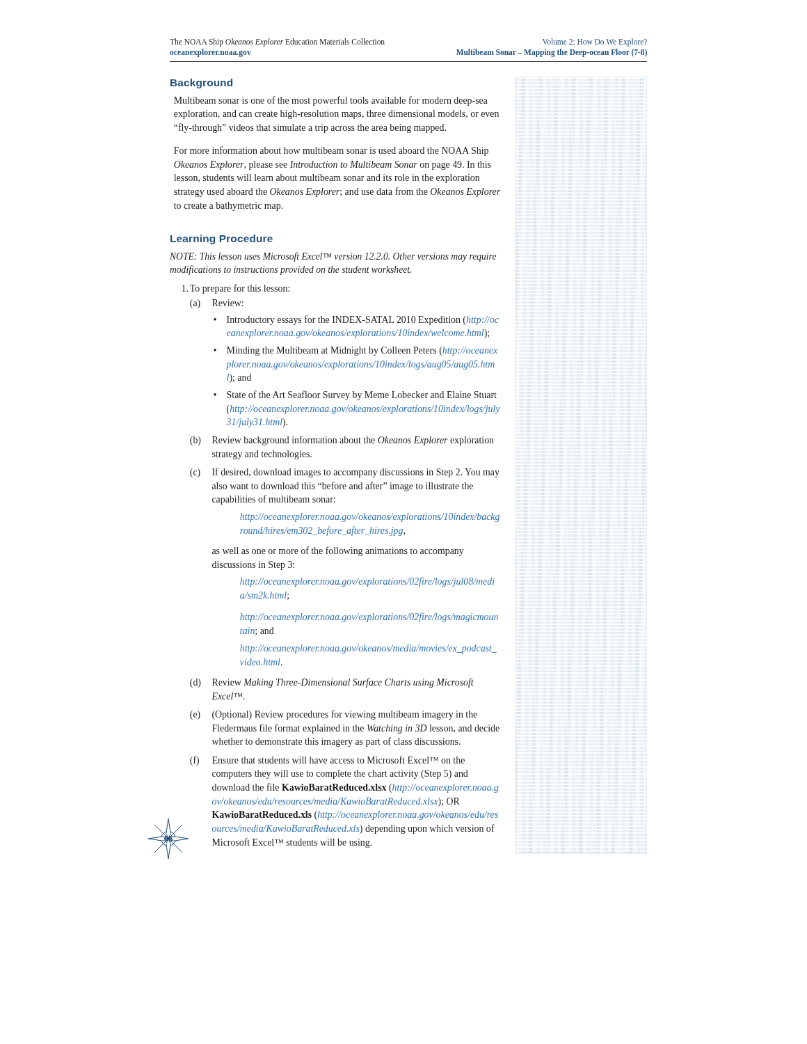The NOAA Ship Okeanos Explorer Education Materials Collection
oceanexplorer.noaa.gov
Volume 2: How Do We Explore?
Multibeam Sonar – Mapping the Deep-ocean Floor (7-8)
Background
Multibeam sonar is one of the most powerful tools available for modern deep-sea exploration, and can create high-resolution maps, three dimensional models, or even “fly-through” videos that simulate a trip across the area being mapped.
For more information about how multibeam sonar is used aboard the NOAA Ship Okeanos Explorer, please see Introduction to Multibeam Sonar on page 49. In this lesson, students will learn about multibeam sonar and its role in the exploration strategy used aboard the Okeanos Explorer; and use data from the Okeanos Explorer to create a bathymetric map.
Learning Procedure
NOTE: This lesson uses Microsoft Excel™ version 12.2.0. Other versions may require modifications to instructions provided on the student worksheet.
1. To prepare for this lesson:
(a) Review:
Introductory essays for the INDEX-SATAL 2010 Expedition (http://oceanexplorer.noaa.gov/okeanos/explorations/10index/welcome.html);
Minding the Multibeam at Midnight by Colleen Peters (http://oceanexplorer.noaa.gov/okeanos/explorations/10index/logs/aug05/aug05.html); and
State of the Art Seafloor Survey by Meme Lobecker and Elaine Stuart (http://oceanexplorer.noaa.gov/okeanos/explorations/10index/logs/july31/july31.html).
(b) Review background information about the Okeanos Explorer exploration strategy and technologies.
(c) If desired, download images to accompany discussions in Step 2. You may also want to download this “before and after” image to illustrate the capabilities of multibeam sonar:
http://oceanexplorer.noaa.gov/okeanos/explorations/10index/background/hires/em302_before_after_hires.jpg,
as well as one or more of the following animations to accompany discussions in Step 3:
http://oceanexplorer.noaa.gov/explorations/02fire/logs/jul08/media/sm2k.html;
http://oceanexplorer.noaa.gov/explorations/02fire/logs/magicmountain; and
http://oceanexplorer.noaa.gov/okeanos/media/movies/ex_podcast_video.html.
(d) Review Making Three-Dimensional Surface Charts using Microsoft Excel™.
(e) (Optional) Review procedures for viewing multibeam imagery in the Fledermaus file format explained in the Watching in 3D lesson, and decide whether to demonstrate this imagery as part of class discussions.
(f) Ensure that students will have access to Microsoft Excel™ on the computers they will use to complete the chart activity (Step 5) and download the file KawioBaratReduced.xlsx (http://oceanexplorer.noaa.gov/okeanos/edu/resources/media/KawioBaratReduced.xlsx); OR KawioBaratReduced.xls (http://oceanexplorer.noaa.gov/okeanos/edu/resources/media/KawioBaratReduced.xls) depending upon which version of Microsoft Excel™ students will be using.
66